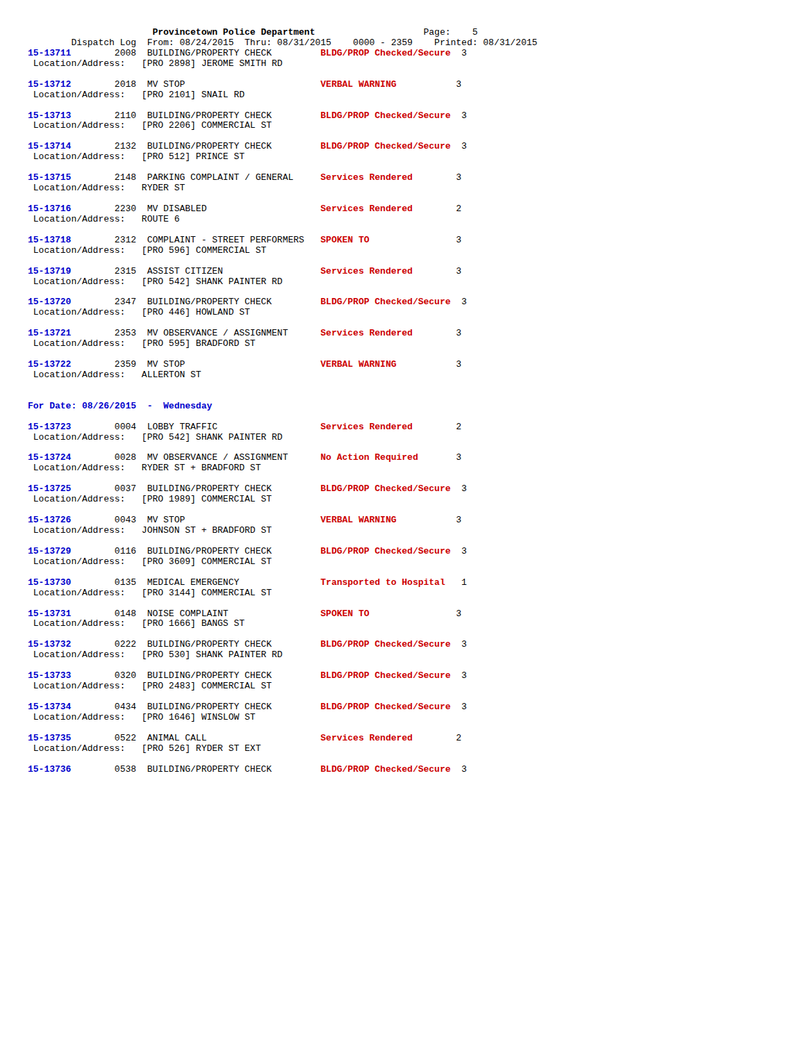Provincetown Police Department                    Page:    5
        Dispatch Log  From: 08/24/2015  Thru: 08/31/2015    0000 - 2359    Printed: 08/31/2015
15-13711        2008  BUILDING/PROPERTY CHECK         BLDG/PROP Checked/Secure  3
 Location/Address:   [PRO 2898] JEROME SMITH RD

15-13712        2018  MV STOP                         VERBAL WARNING           3
 Location/Address:   [PRO 2101] SNAIL RD

15-13713        2110  BUILDING/PROPERTY CHECK         BLDG/PROP Checked/Secure  3
 Location/Address:   [PRO 2206] COMMERCIAL ST

15-13714        2132  BUILDING/PROPERTY CHECK         BLDG/PROP Checked/Secure  3
 Location/Address:   [PRO 512] PRINCE ST

15-13715        2148  PARKING COMPLAINT / GENERAL     Services Rendered        3
 Location/Address:   RYDER ST

15-13716        2230  MV DISABLED                     Services Rendered        2
 Location/Address:   ROUTE 6

15-13718        2312  COMPLAINT - STREET PERFORMERS   SPOKEN TO                3
 Location/Address:   [PRO 596] COMMERCIAL ST

15-13719        2315  ASSIST CITIZEN                  Services Rendered        3
 Location/Address:   [PRO 542] SHANK PAINTER RD

15-13720        2347  BUILDING/PROPERTY CHECK         BLDG/PROP Checked/Secure  3
 Location/Address:   [PRO 446] HOWLAND ST

15-13721        2353  MV OBSERVANCE / ASSIGNMENT      Services Rendered        3
 Location/Address:   [PRO 595] BRADFORD ST

15-13722        2359  MV STOP                         VERBAL WARNING           3
 Location/Address:   ALLERTON ST


For Date: 08/26/2015  -  Wednesday

15-13723        0004  LOBBY TRAFFIC                   Services Rendered        2
 Location/Address:   [PRO 542] SHANK PAINTER RD

15-13724        0028  MV OBSERVANCE / ASSIGNMENT      No Action Required       3
 Location/Address:   RYDER ST + BRADFORD ST

15-13725        0037  BUILDING/PROPERTY CHECK         BLDG/PROP Checked/Secure  3
 Location/Address:   [PRO 1989] COMMERCIAL ST

15-13726        0043  MV STOP                         VERBAL WARNING           3
 Location/Address:   JOHNSON ST + BRADFORD ST

15-13729        0116  BUILDING/PROPERTY CHECK         BLDG/PROP Checked/Secure  3
 Location/Address:   [PRO 3609] COMMERCIAL ST

15-13730        0135  MEDICAL EMERGENCY               Transported to Hospital   1
 Location/Address:   [PRO 3144] COMMERCIAL ST

15-13731        0148  NOISE COMPLAINT                 SPOKEN TO                3
 Location/Address:   [PRO 1666] BANGS ST

15-13732        0222  BUILDING/PROPERTY CHECK         BLDG/PROP Checked/Secure  3
 Location/Address:   [PRO 530] SHANK PAINTER RD

15-13733        0320  BUILDING/PROPERTY CHECK         BLDG/PROP Checked/Secure  3
 Location/Address:   [PRO 2483] COMMERCIAL ST

15-13734        0434  BUILDING/PROPERTY CHECK         BLDG/PROP Checked/Secure  3
 Location/Address:   [PRO 1646] WINSLOW ST

15-13735        0522  ANIMAL CALL                     Services Rendered        2
 Location/Address:   [PRO 526] RYDER ST EXT

15-13736        0538  BUILDING/PROPERTY CHECK         BLDG/PROP Checked/Secure  3